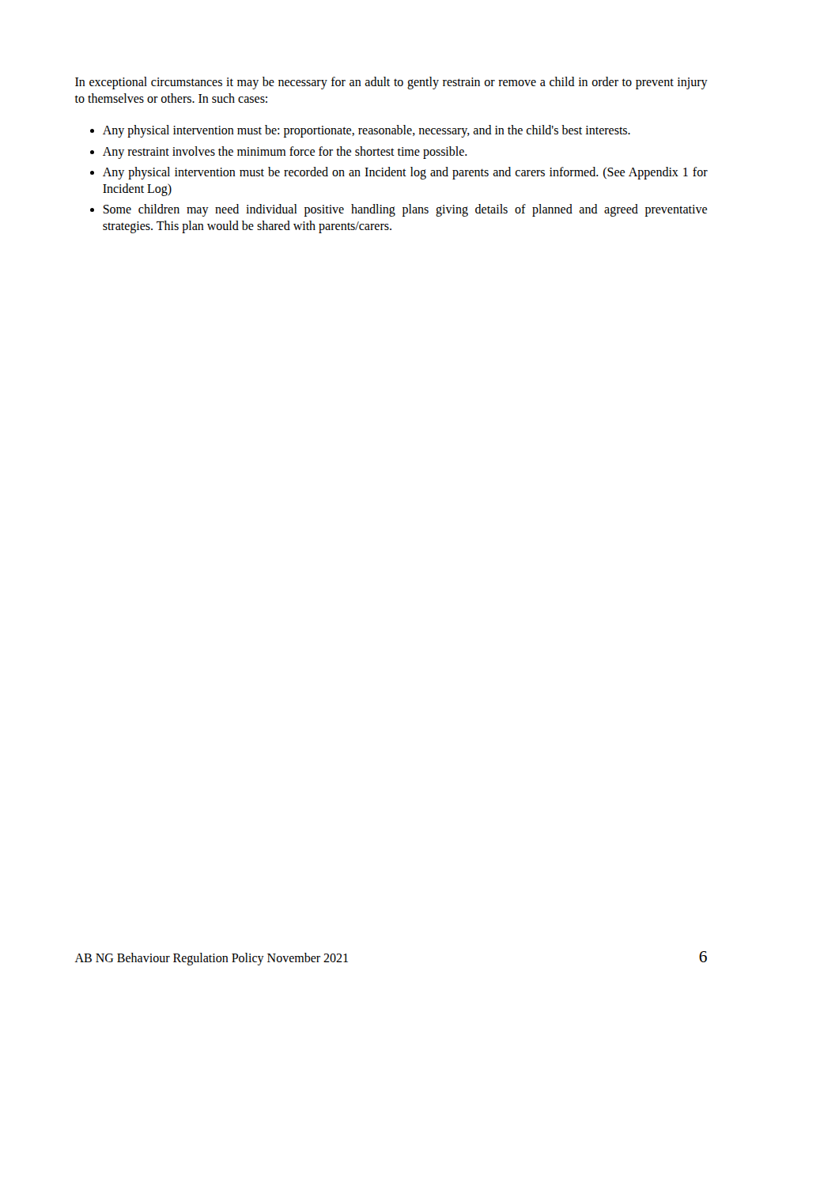In exceptional circumstances it may be necessary for an adult to gently restrain or remove a child in order to prevent injury to themselves or others. In such cases:
Any physical intervention must be: proportionate, reasonable, necessary, and in the child's best interests.
Any restraint involves the minimum force for the shortest time possible.
Any physical intervention must be recorded on an Incident log and parents and carers informed. (See Appendix 1 for Incident Log)
Some children may need individual positive handling plans giving details of planned and agreed preventative strategies. This plan would be shared with parents/carers.
AB NG Behaviour Regulation Policy November 2021 6